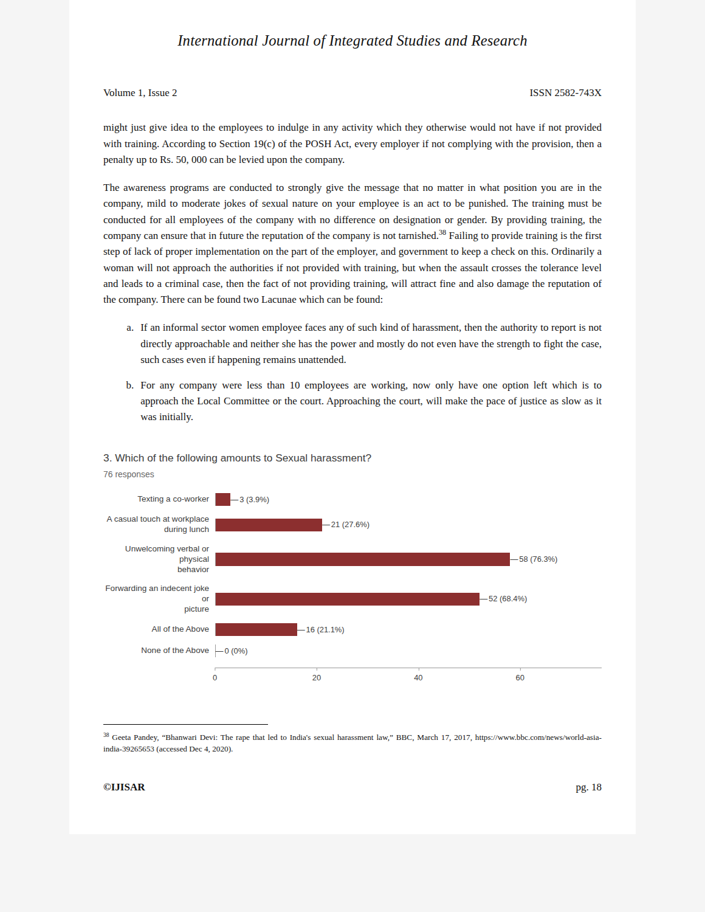International Journal of Integrated Studies and Research
Volume 1, Issue 2 ISSN 2582-743X
might just give idea to the employees to indulge in any activity which they otherwise would not have if not provided with training. According to Section 19(c) of the POSH Act, every employer if not complying with the provision, then a penalty up to Rs. 50, 000 can be levied upon the company.
The awareness programs are conducted to strongly give the message that no matter in what position you are in the company, mild to moderate jokes of sexual nature on your employee is an act to be punished. The training must be conducted for all employees of the company with no difference on designation or gender. By providing training, the company can ensure that in future the reputation of the company is not tarnished.38 Failing to provide training is the first step of lack of proper implementation on the part of the employer, and government to keep a check on this. Ordinarily a woman will not approach the authorities if not provided with training, but when the assault crosses the tolerance level and leads to a criminal case, then the fact of not providing training, will attract fine and also damage the reputation of the company. There can be found two Lacunae which can be found:
If an informal sector women employee faces any of such kind of harassment, then the authority to report is not directly approachable and neither she has the power and mostly do not even have the strength to fight the case, such cases even if happening remains unattended.
For any company were less than 10 employees are working, now only have one option left which is to approach the Local Committee or the court. Approaching the court, will make the pace of justice as slow as it was initially.
3. Which of the following amounts to Sexual harassment?
76 responses
Texting a co-worker
3 (3.9%)
A casual touch at workplace
during lunch
21 (27.6%)
Unwelcoming verbal or physical
behavior
58 (76.3%)
Forwarding an indecent joke or
picture
52 (68.4%)
All of the Above
16 (21.1%)
None of the Above
0 (0%)
0 20 40 60
38 Geeta Pandey, “Bhanwari Devi: The rape that led to India's sexual harassment law,” BBC, March 17, 2017, https://www.bbc.com/news/world-asia-india-39265653 (accessed Dec 4, 2020).
©IJISAR pg. 18